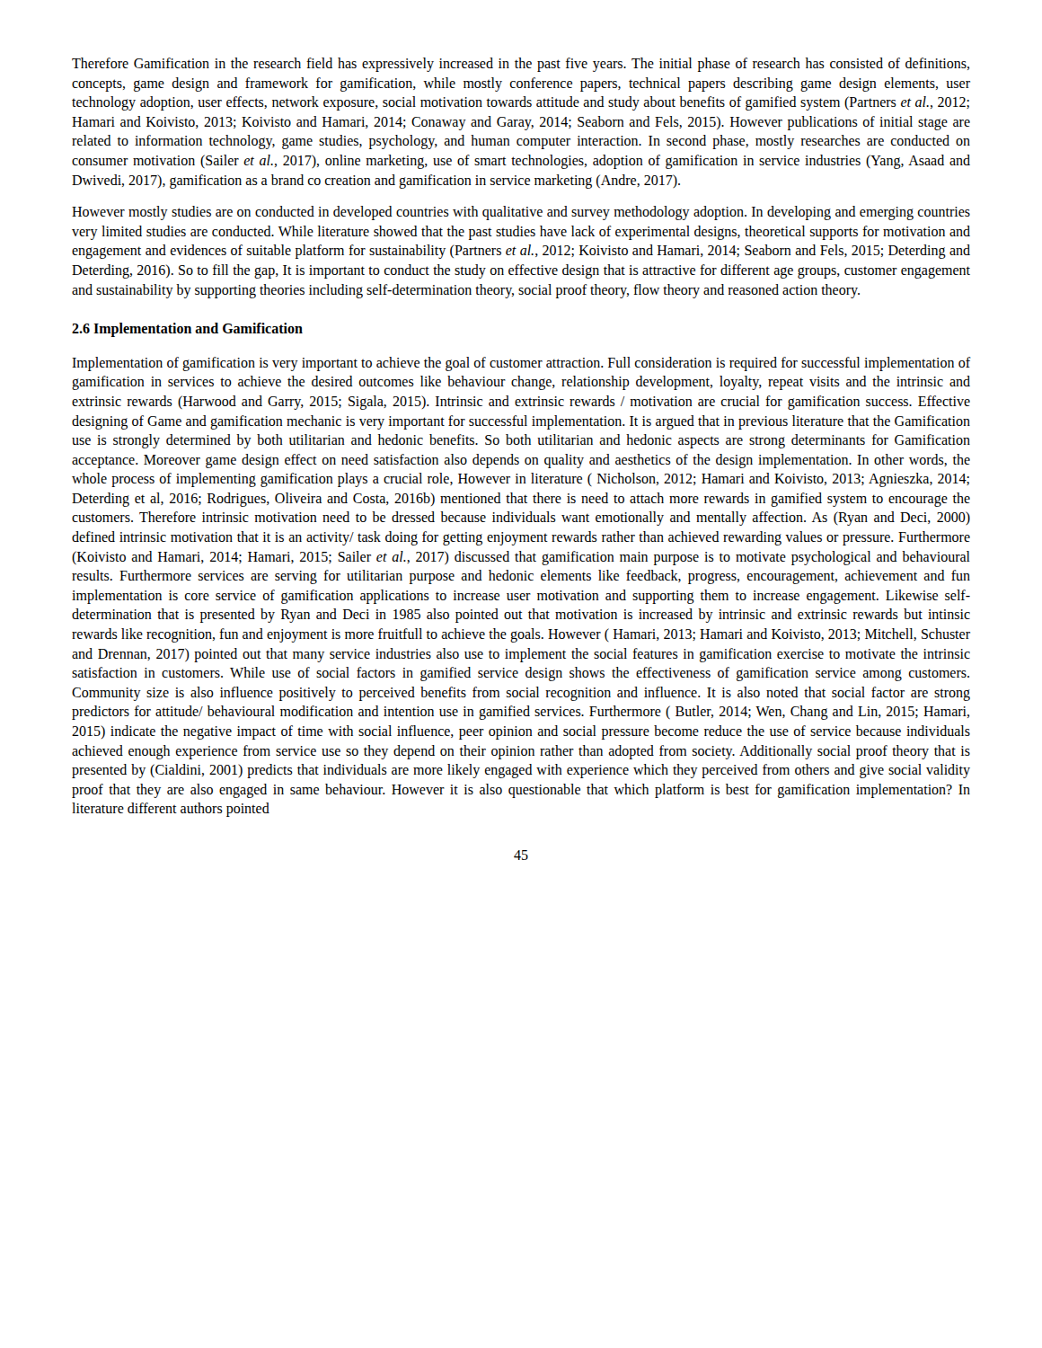Therefore Gamification in the research field has expressively increased in the past five years. The initial phase of research has consisted of definitions, concepts, game design and framework for gamification, while mostly conference papers, technical papers describing game design elements, user technology adoption, user effects, network exposure, social motivation towards attitude and study about benefits of gamified system (Partners et al., 2012; Hamari and Koivisto, 2013; Koivisto and Hamari, 2014; Conaway and Garay, 2014; Seaborn and Fels, 2015). However publications of initial stage are related to information technology, game studies, psychology, and human computer interaction. In second phase, mostly researches are conducted on consumer motivation (Sailer et al., 2017), online marketing, use of smart technologies, adoption of gamification in service industries (Yang, Asaad and Dwivedi, 2017), gamification as a brand co creation and gamification in service marketing (Andre, 2017).
However mostly studies are on conducted in developed countries with qualitative and survey methodology adoption. In developing and emerging countries very limited studies are conducted. While literature showed that the past studies have lack of experimental designs, theoretical supports for motivation and engagement and evidences of suitable platform for sustainability (Partners et al., 2012; Koivisto and Hamari, 2014; Seaborn and Fels, 2015; Deterding and Deterding, 2016). So to fill the gap, It is important to conduct the study on effective design that is attractive for different age groups, customer engagement and sustainability by supporting theories including self-determination theory, social proof theory, flow theory and reasoned action theory.
2.6 Implementation and Gamification
Implementation of gamification is very important to achieve the goal of customer attraction. Full consideration is required for successful implementation of gamification in services to achieve the desired outcomes like behaviour change, relationship development, loyalty, repeat visits and the intrinsic and extrinsic rewards (Harwood and Garry, 2015; Sigala, 2015). Intrinsic and extrinsic rewards / motivation are crucial for gamification success. Effective designing of Game and gamification mechanic is very important for successful implementation. It is argued that in previous literature that the Gamification use is strongly determined by both utilitarian and hedonic benefits. So both utilitarian and hedonic aspects are strong determinants for Gamification acceptance. Moreover game design effect on need satisfaction also depends on quality and aesthetics of the design implementation. In other words, the whole process of implementing gamification plays a crucial role, However in literature ( Nicholson, 2012; Hamari and Koivisto, 2013; Agnieszka, 2014; Deterding et al, 2016; Rodrigues, Oliveira and Costa, 2016b) mentioned that there is need to attach more rewards in gamified system to encourage the customers. Therefore intrinsic motivation need to be dressed because individuals want emotionally and mentally affection. As (Ryan and Deci, 2000) defined intrinsic motivation that it is an activity/ task doing for getting enjoyment rewards rather than achieved rewarding values or pressure. Furthermore (Koivisto and Hamari, 2014; Hamari, 2015; Sailer et al., 2017) discussed that gamification main purpose is to motivate psychological and behavioural results. Furthermore services are serving for utilitarian purpose and hedonic elements like feedback, progress, encouragement, achievement and fun implementation is core service of gamification applications to increase user motivation and supporting them to increase engagement. Likewise self-determination that is presented by Ryan and Deci in 1985 also pointed out that motivation is increased by intrinsic and extrinsic rewards but intinsic rewards like recognition, fun and enjoyment is more fruitfull to achieve the goals. However ( Hamari, 2013; Hamari and Koivisto, 2013; Mitchell, Schuster and Drennan, 2017) pointed out that many service industries also use to implement the social features in gamification exercise to motivate the intrinsic satisfaction in customers. While use of social factors in gamified service design shows the effectiveness of gamification service among customers. Community size is also influence positively to perceived benefits from social recognition and influence. It is also noted that social factor are strong predictors for attitude/ behavioural modification and intention use in gamified services. Furthermore ( Butler, 2014; Wen, Chang and Lin, 2015; Hamari, 2015) indicate the negative impact of time with social influence, peer opinion and social pressure become reduce the use of service because individuals achieved enough experience from service use so they depend on their opinion rather than adopted from society. Additionally social proof theory that is presented by (Cialdini, 2001) predicts that individuals are more likely engaged with experience which they perceived from others and give social validity proof that they are also engaged in same behaviour. However it is also questionable that which platform is best for gamification implementation? In literature different authors pointed
45